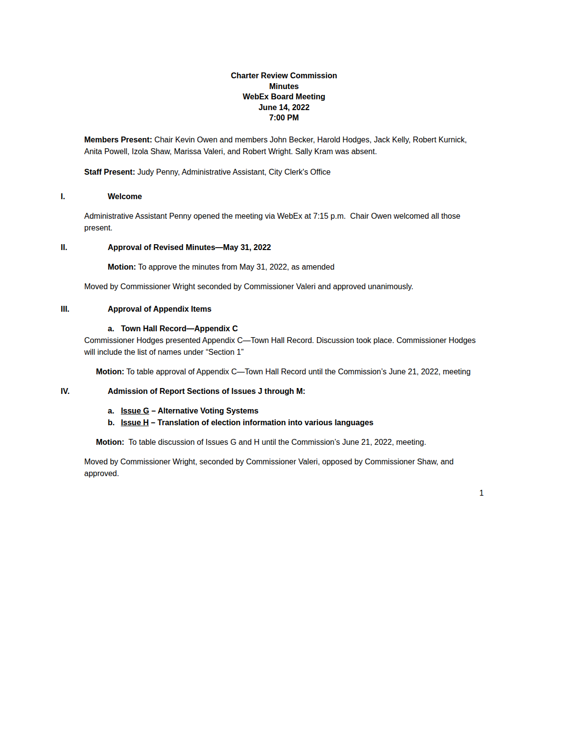Charter Review Commission
Minutes
WebEx Board Meeting
June 14, 2022
7:00 PM
Members Present: Chair Kevin Owen and members John Becker, Harold Hodges, Jack Kelly, Robert Kurnick, Anita Powell, Izola Shaw, Marissa Valeri, and Robert Wright. Sally Kram was absent.
Staff Present: Judy Penny, Administrative Assistant, City Clerk's Office
I. Welcome
Administrative Assistant Penny opened the meeting via WebEx at 7:15 p.m. Chair Owen welcomed all those present.
II. Approval of Revised Minutes—May 31, 2022
Motion: To approve the minutes from May 31, 2022, as amended
Moved by Commissioner Wright seconded by Commissioner Valeri and approved unanimously.
III. Approval of Appendix Items
a. Town Hall Record—Appendix C
Commissioner Hodges presented Appendix C—Town Hall Record. Discussion took place. Commissioner Hodges will include the list of names under “Section 1”
Motion: To table approval of Appendix C—Town Hall Record until the Commission’s June 21, 2022, meeting
IV. Admission of Report Sections of Issues J through M:
a. Issue G – Alternative Voting Systems
b. Issue H – Translation of election information into various languages
Motion: To table discussion of Issues G and H until the Commission’s June 21, 2022, meeting.
Moved by Commissioner Wright, seconded by Commissioner Valeri, opposed by Commissioner Shaw, and approved.
1